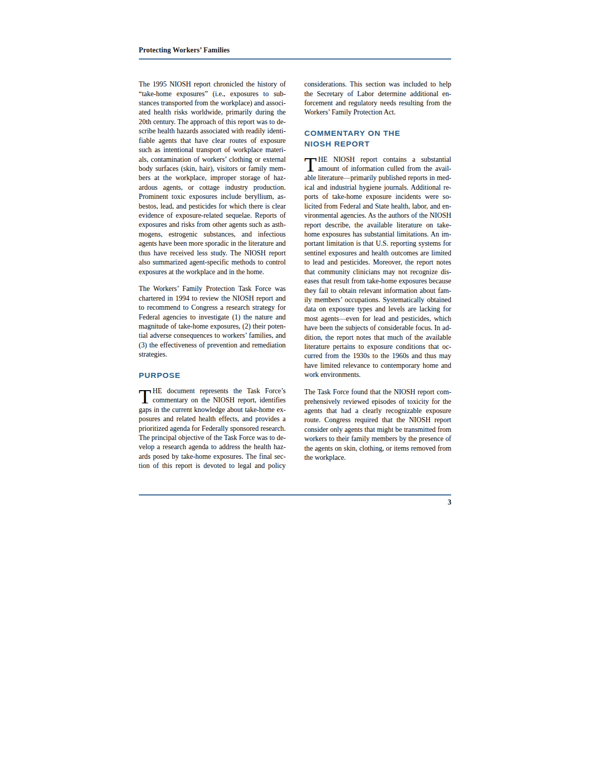Protecting Workers’ Families
The 1995 NIOSH report chronicled the history of “take-home exposures” (i.e., exposures to substances transported from the workplace) and associated health risks worldwide, primarily during the 20th century. The approach of this report was to describe health hazards associated with readily identifiable agents that have clear routes of exposure such as intentional transport of workplace materials, contamination of workers’ clothing or external body surfaces (skin, hair), visitors or family members at the workplace, improper storage of hazardous agents, or cottage industry production. Prominent toxic exposures include beryllium, asbestos, lead, and pesticides for which there is clear evidence of exposure-related sequelae. Reports of exposures and risks from other agents such as asthmogens, estrogenic substances, and infectious agents have been more sporadic in the literature and thus have received less study. The NIOSH report also summarized agent-specific methods to control exposures at the workplace and in the home.
The Workers’ Family Protection Task Force was chartered in 1994 to review the NIOSH report and to recommend to Congress a research strategy for Federal agencies to investigate (1) the nature and magnitude of take-home exposures, (2) their potential adverse consequences to workers’ families, and (3) the effectiveness of prevention and remediation strategies.
Purpose
THE document represents the Task Force’s commentary on the NIOSH report, identifies gaps in the current knowledge about take-home exposures and related health effects, and provides a prioritized agenda for Federally sponsored research. The principal objective of the Task Force was to develop a research agenda to address the health hazards posed by take-home exposures. The final section of this report is devoted to legal and policy considerations. This section was included to help the Secretary of Labor determine additional enforcement and regulatory needs resulting from the Workers’ Family Protection Act.
Commentary on the
NIOSH Report
THE NIOSH report contains a substantial amount of information culled from the available literature—primarily published reports in medical and industrial hygiene journals. Additional reports of take-home exposure incidents were solicited from Federal and State health, labor, and environmental agencies. As the authors of the NIOSH report describe, the available literature on take-home exposures has substantial limitations. An important limitation is that U.S. reporting systems for sentinel exposures and health outcomes are limited to lead and pesticides. Moreover, the report notes that community clinicians may not recognize diseases that result from take-home exposures because they fail to obtain relevant information about family members’ occupations. Systematically obtained data on exposure types and levels are lacking for most agents—even for lead and pesticides, which have been the subjects of considerable focus. In addition, the report notes that much of the available literature pertains to exposure conditions that occurred from the 1930s to the 1960s and thus may have limited relevance to contemporary home and work environments.
The Task Force found that the NIOSH report comprehensively reviewed episodes of toxicity for the agents that had a clearly recognizable exposure route. Congress required that the NIOSH report consider only agents that might be transmitted from workers to their family members by the presence of the agents on skin, clothing, or items removed from the workplace.
3